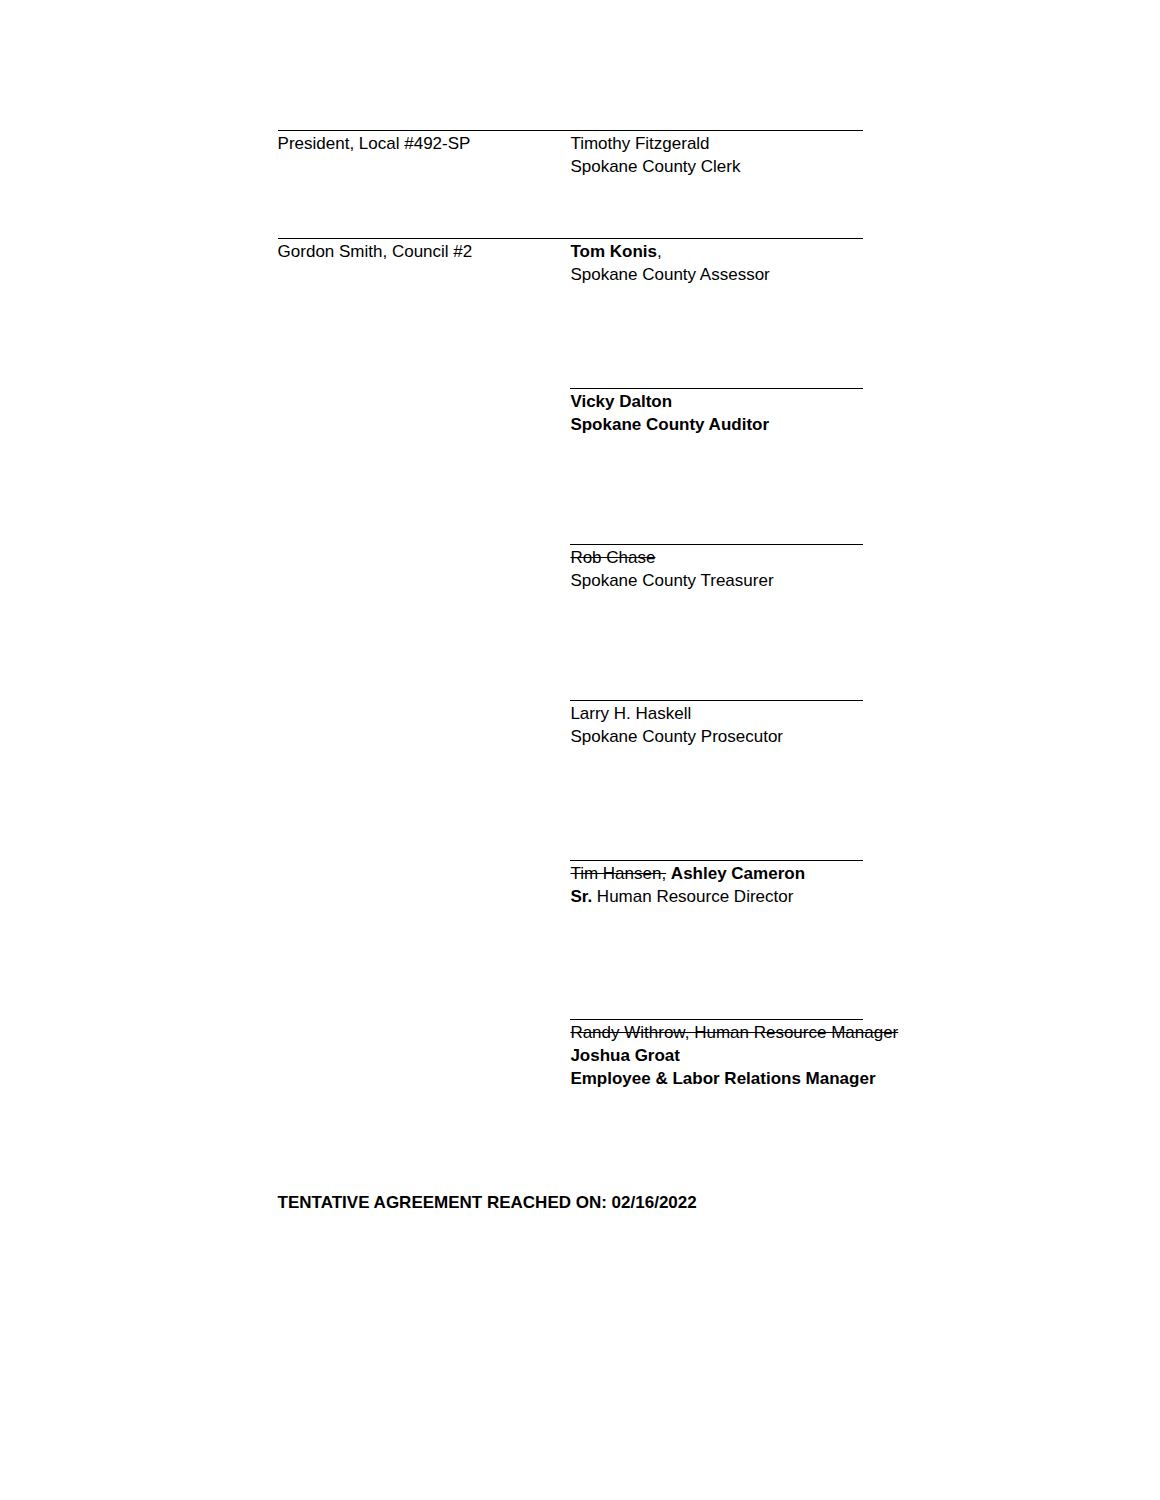| President, Local #492-SP | Timothy Fitzgerald Spokane County Clerk |
| Gordon Smith, Council #2 | Tom Konis , Spokane County Assessor |
| | Vicky Dalton Spokane County Auditor |
| | Rob Chase Spokane County Treasurer |
| | Larry H. Haskell Spokane County Prosecutor |
| | Tim Hansen, Ashley Cameron Sr. Human Resource Director |
| | Randy Withrow, Human Resource Manager Joshua Groat Employee & Labor Relations Manager |
TENTATIVE AGREEMENT REACHED ON: 02/16/2022